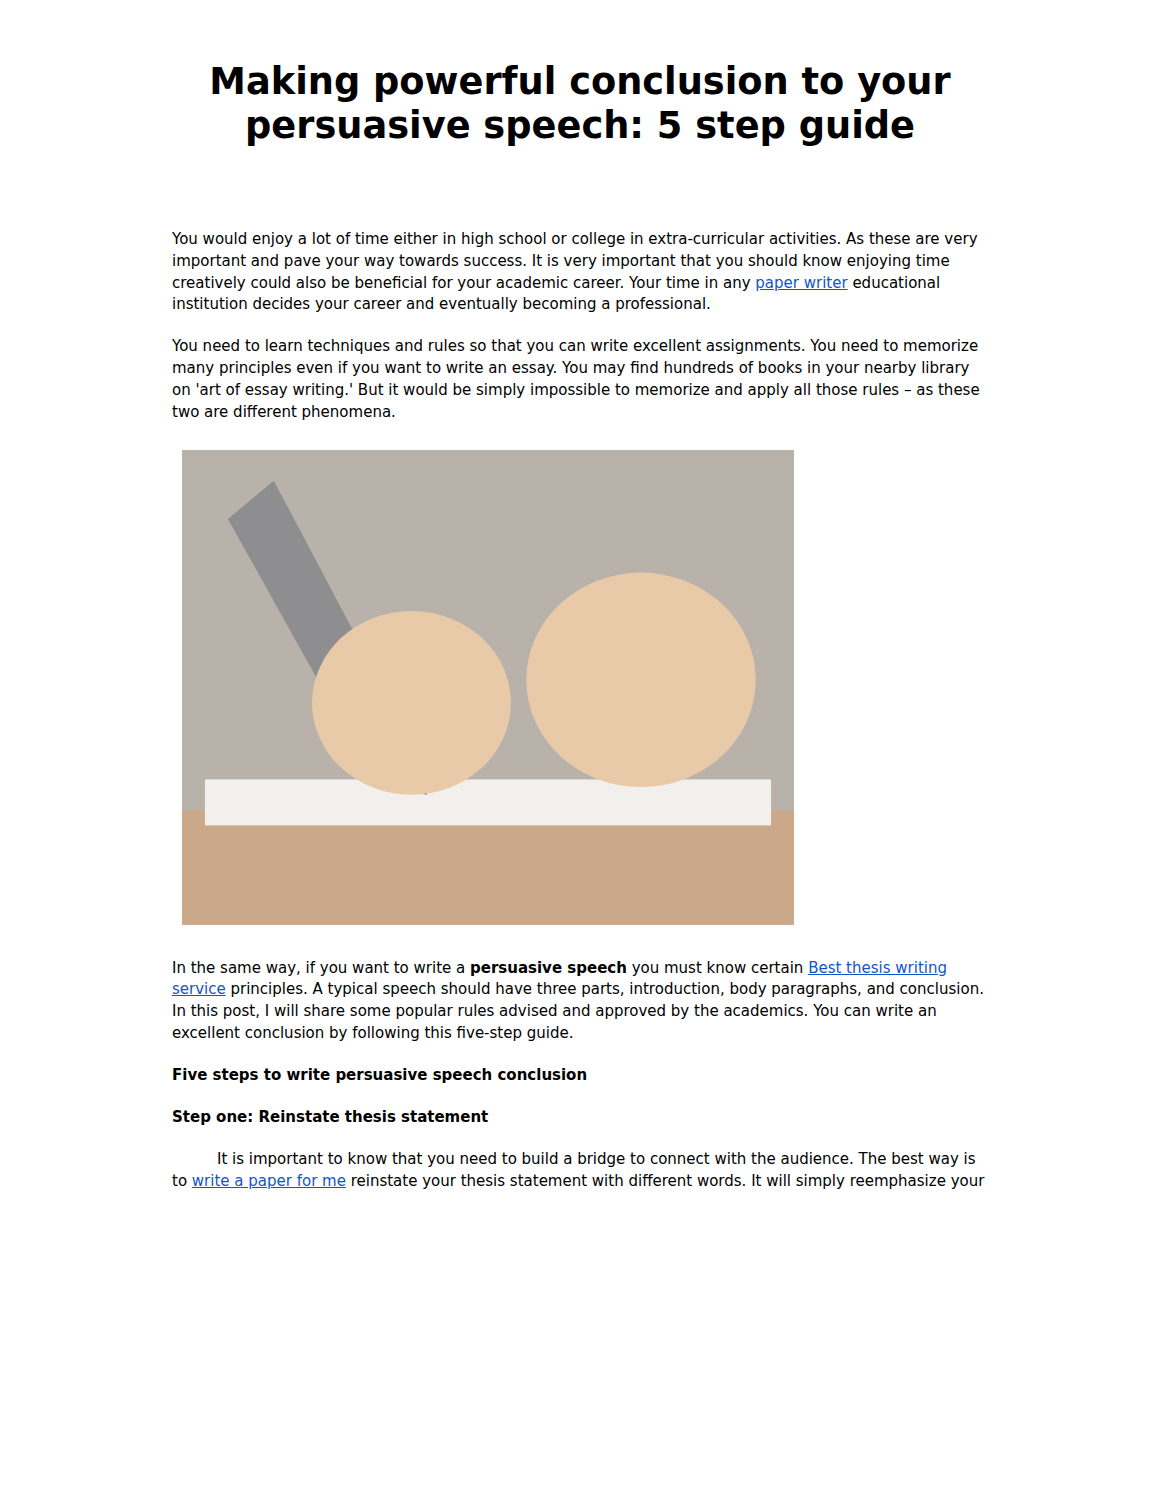Making powerful conclusion to your persuasive speech: 5 step guide
You would enjoy a lot of time either in high school or college in extra-curricular activities. As these are very important and pave your way towards success. It is very important that you should know enjoying time creatively could also be beneficial for your academic career. Your time in any paper writer educational institution decides your career and eventually becoming a professional.
You need to learn techniques and rules so that you can write excellent assignments. You need to memorize many principles even if you want to write an essay. You may find hundreds of books in your nearby library on 'art of essay writing.' But it would be simply impossible to memorize and apply all those rules – as these two are different phenomena.
In the same way, if you want to write a persuasive speech you must know certain Best thesis writing service principles. A typical speech should have three parts, introduction, body paragraphs, and conclusion. In this post, I will share some popular rules advised and approved by the academics. You can write an excellent conclusion by following this five-step guide.
Five steps to write persuasive speech conclusion
Step one: Reinstate thesis statement
It is important to know that you need to build a bridge to connect with the audience. The best way is to write a paper for me reinstate your thesis statement with different words. It will simply reemphasize your